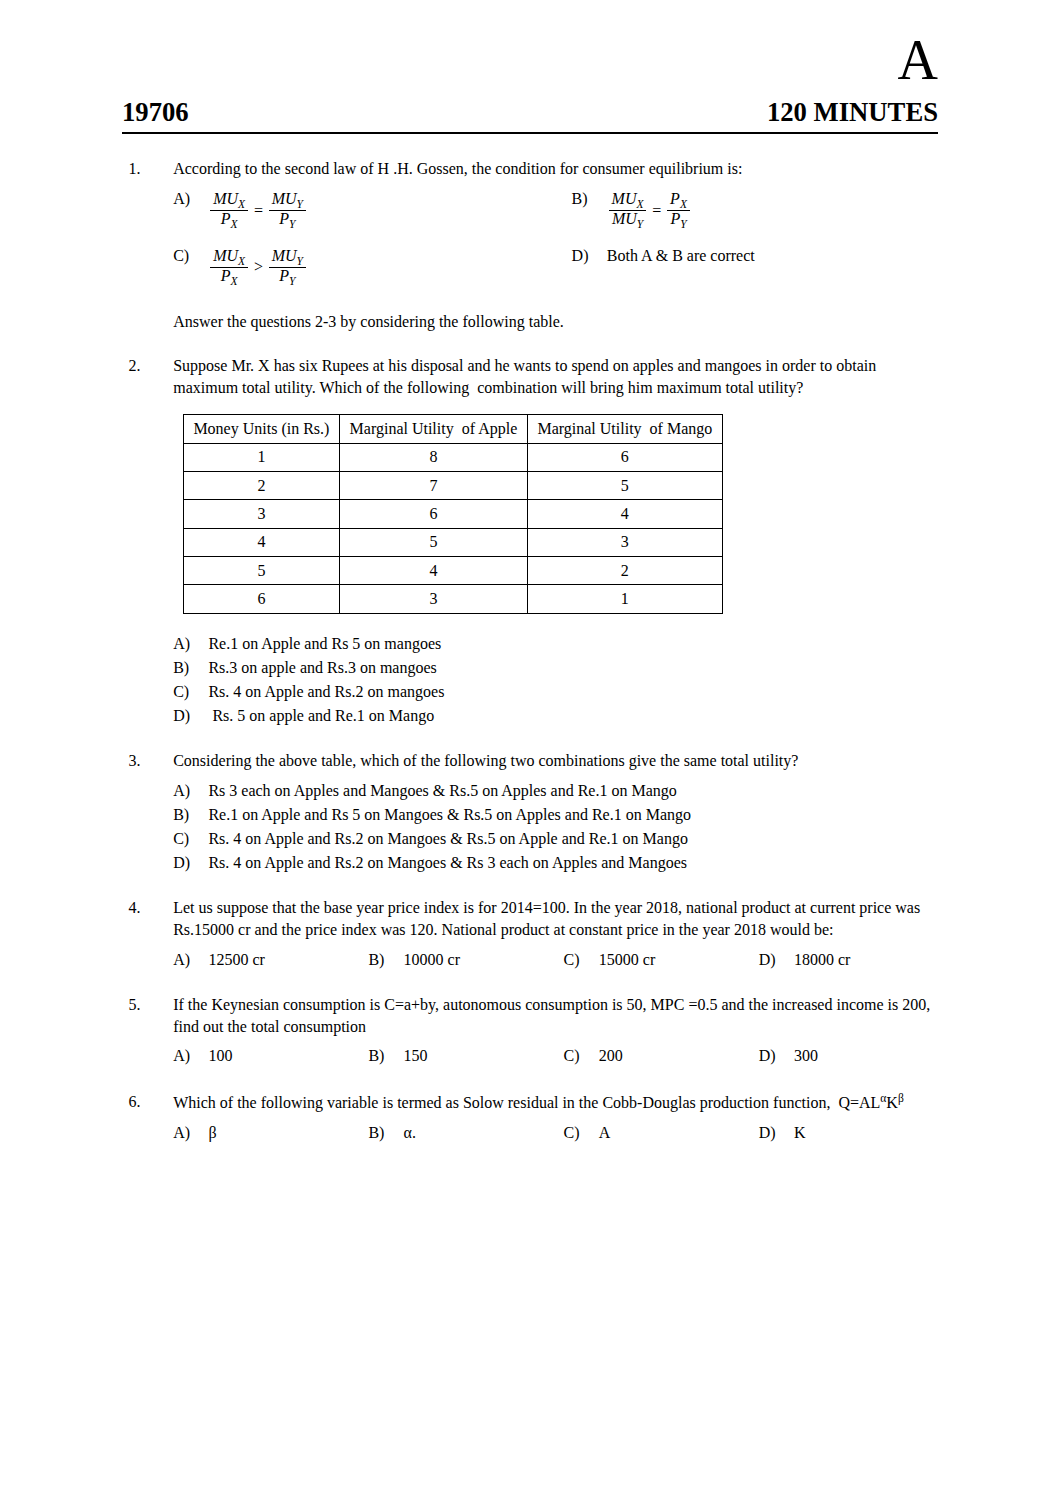A
19706 120 MINUTES
According to the second law of H .H. Gossen, the condition for consumer equilibrium is:
A) MUX PX = MUY PY
B) MUX MUY = PX PY
C) MUX PX > MUY PY
D) Both A & B are correct
Answer the questions 2-3 by considering the following table.
Suppose Mr. X has six Rupees at his disposal and he wants to spend on apples and mangoes in order to obtain maximum total utility. Which of the following combination will bring him maximum total utility?
| Money Units (in Rs.) | Marginal Utility of Apple | Marginal Utility of Mango |
| --- | --- | --- |
| 1 | 8 | 6 |
| 2 | 7 | 5 |
| 3 | 6 | 4 |
| 4 | 5 | 3 |
| 5 | 4 | 2 |
| 6 | 3 | 1 |
A) Re.1 on Apple and Rs 5 on mangoes
B) Rs.3 on apple and Rs.3 on mangoes
C) Rs. 4 on Apple and Rs.2 on mangoes
D) Rs. 5 on apple and Re.1 on Mango
Considering the above table, which of the following two combinations give the same total utility?
A) Rs 3 each on Apples and Mangoes & Rs.5 on Apples and Re.1 on Mango
B) Re.1 on Apple and Rs 5 on Mangoes & Rs.5 on Apples and Re.1 on Mango
C) Rs. 4 on Apple and Rs.2 on Mangoes & Rs.5 on Apple and Re.1 on Mango
D) Rs. 4 on Apple and Rs.2 on Mangoes & Rs 3 each on Apples and Mangoes
Let us suppose that the base year price index is for 2014=100. In the year 2018, national product at current price was Rs.15000 cr and the price index was 120. National product at constant price in the year 2018 would be:
A) 12500 cr
B) 10000 cr
C) 15000 cr
D) 18000 cr
If the Keynesian consumption is C=a+by, autonomous consumption is 50, MPC =0.5 and the increased income is 200, find out the total consumption
A) 100
B) 150
C) 200
D) 300
Which of the following variable is termed as Solow residual in the Cobb-Douglas production function, Q=ALαKβ
A) β
B) α.
C) A
D) K